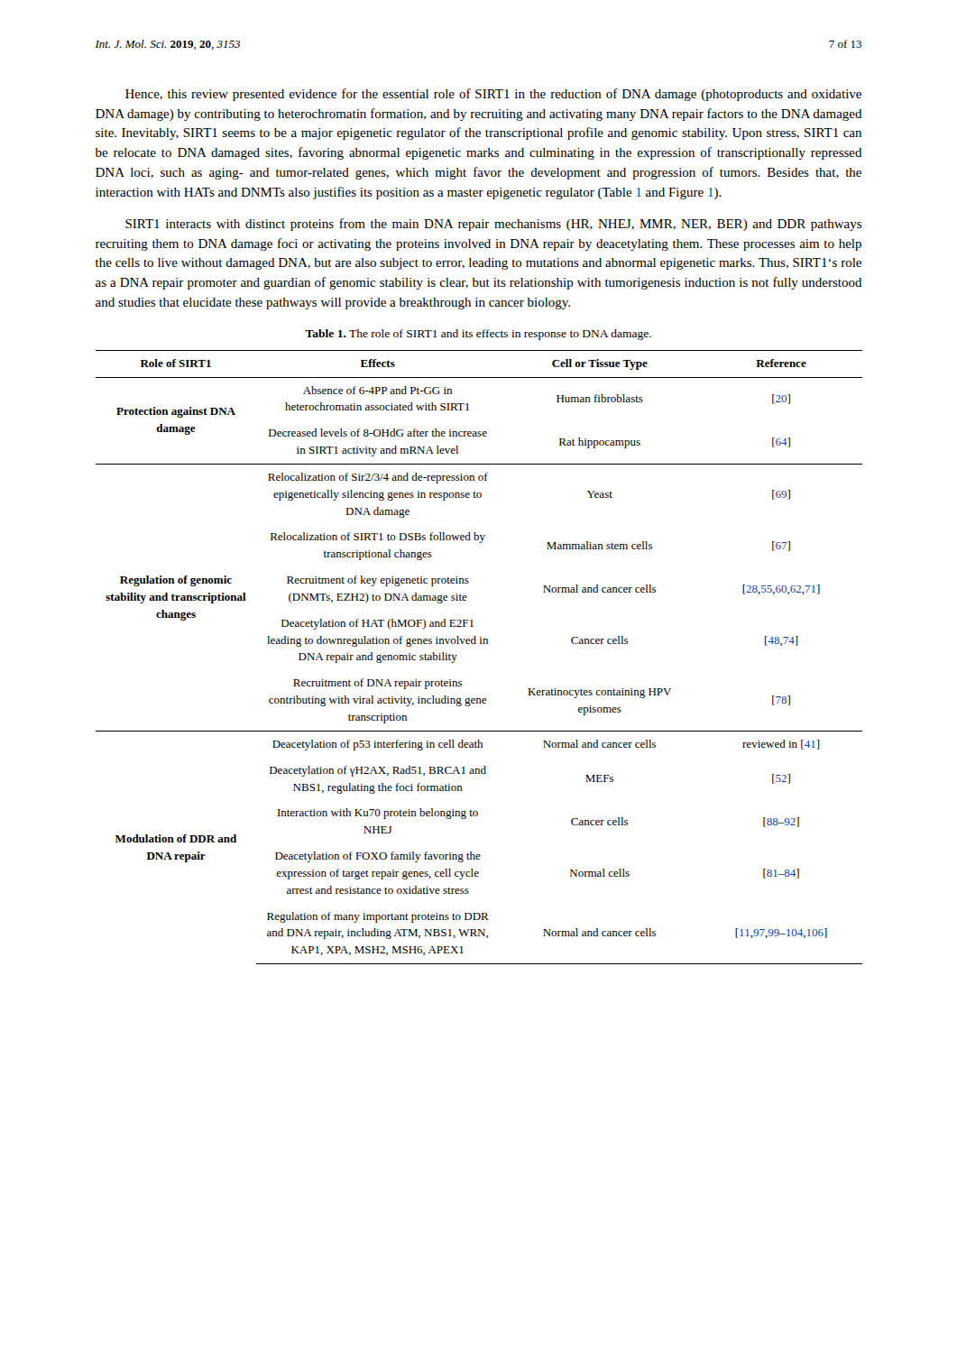Int. J. Mol. Sci. 2019, 20, 3153 7 of 13
Hence, this review presented evidence for the essential role of SIRT1 in the reduction of DNA damage (photoproducts and oxidative DNA damage) by contributing to heterochromatin formation, and by recruiting and activating many DNA repair factors to the DNA damaged site. Inevitably, SIRT1 seems to be a major epigenetic regulator of the transcriptional profile and genomic stability. Upon stress, SIRT1 can be relocate to DNA damaged sites, favoring abnormal epigenetic marks and culminating in the expression of transcriptionally repressed DNA loci, such as aging- and tumor-related genes, which might favor the development and progression of tumors. Besides that, the interaction with HATs and DNMTs also justifies its position as a master epigenetic regulator (Table 1 and Figure 1).
SIRT1 interacts with distinct proteins from the main DNA repair mechanisms (HR, NHEJ, MMR, NER, BER) and DDR pathways recruiting them to DNA damage foci or activating the proteins involved in DNA repair by deacetylating them. These processes aim to help the cells to live without damaged DNA, but are also subject to error, leading to mutations and abnormal epigenetic marks. Thus, SIRT1‘s role as a DNA repair promoter and guardian of genomic stability is clear, but its relationship with tumorigenesis induction is not fully understood and studies that elucidate these pathways will provide a breakthrough in cancer biology.
Table 1. The role of SIRT1 and its effects in response to DNA damage.
| Role of SIRT1 | Effects | Cell or Tissue Type | Reference |
| --- | --- | --- | --- |
| Protection against DNA damage | Absence of 6-4PP and Pt-GG in heterochromatin associated with SIRT1 | Human fibroblasts | [ 20 ] |
| Decreased levels of 8-OHdG after the increase in SIRT1 activity and mRNA level | Rat hippocampus | [ 64 ] |
| Regulation of genomic stability and transcriptional changes | Relocalization of Sir2/3/4 and de-repression of epigenetically silencing genes in response to DNA damage | Yeast | [ 69 ] |
| Relocalization of SIRT1 to DSBs followed by transcriptional changes | Mammalian stem cells | [ 67 ] |
| Recruitment of key epigenetic proteins (DNMTs, EZH2) to DNA damage site | Normal and cancer cells | [ 28 , 55 , 60 , 62 , 71 ] |
| Deacetylation of HAT (hMOF) and E2F1 leading to downregulation of genes involved in DNA repair and genomic stability | Cancer cells | [ 48 , 74 ] |
| Recruitment of DNA repair proteins contributing with viral activity, including gene transcription | Keratinocytes containing HPV episomes | [ 78 ] |
| Modulation of DDR and DNA repair | Deacetylation of p53 interfering in cell death | Normal and cancer cells | reviewed in [ 41 ] |
| Deacetylation of γH2AX, Rad51, BRCA1 and NBS1, regulating the foci formation | MEFs | [ 52 ] |
| Interaction with Ku70 protein belonging to NHEJ | Cancer cells | [ 88 – 92 ] |
| Deacetylation of FOXO family favoring the expression of target repair genes, cell cycle arrest and resistance to oxidative stress | Normal cells | [ 81 – 84 ] |
| Regulation of many important proteins to DDR and DNA repair, including ATM, NBS1, WRN, KAP1, XPA, MSH2, MSH6, APEX1 | Normal and cancer cells | [ 11 , 97 , 99 – 104 , 106 ] |